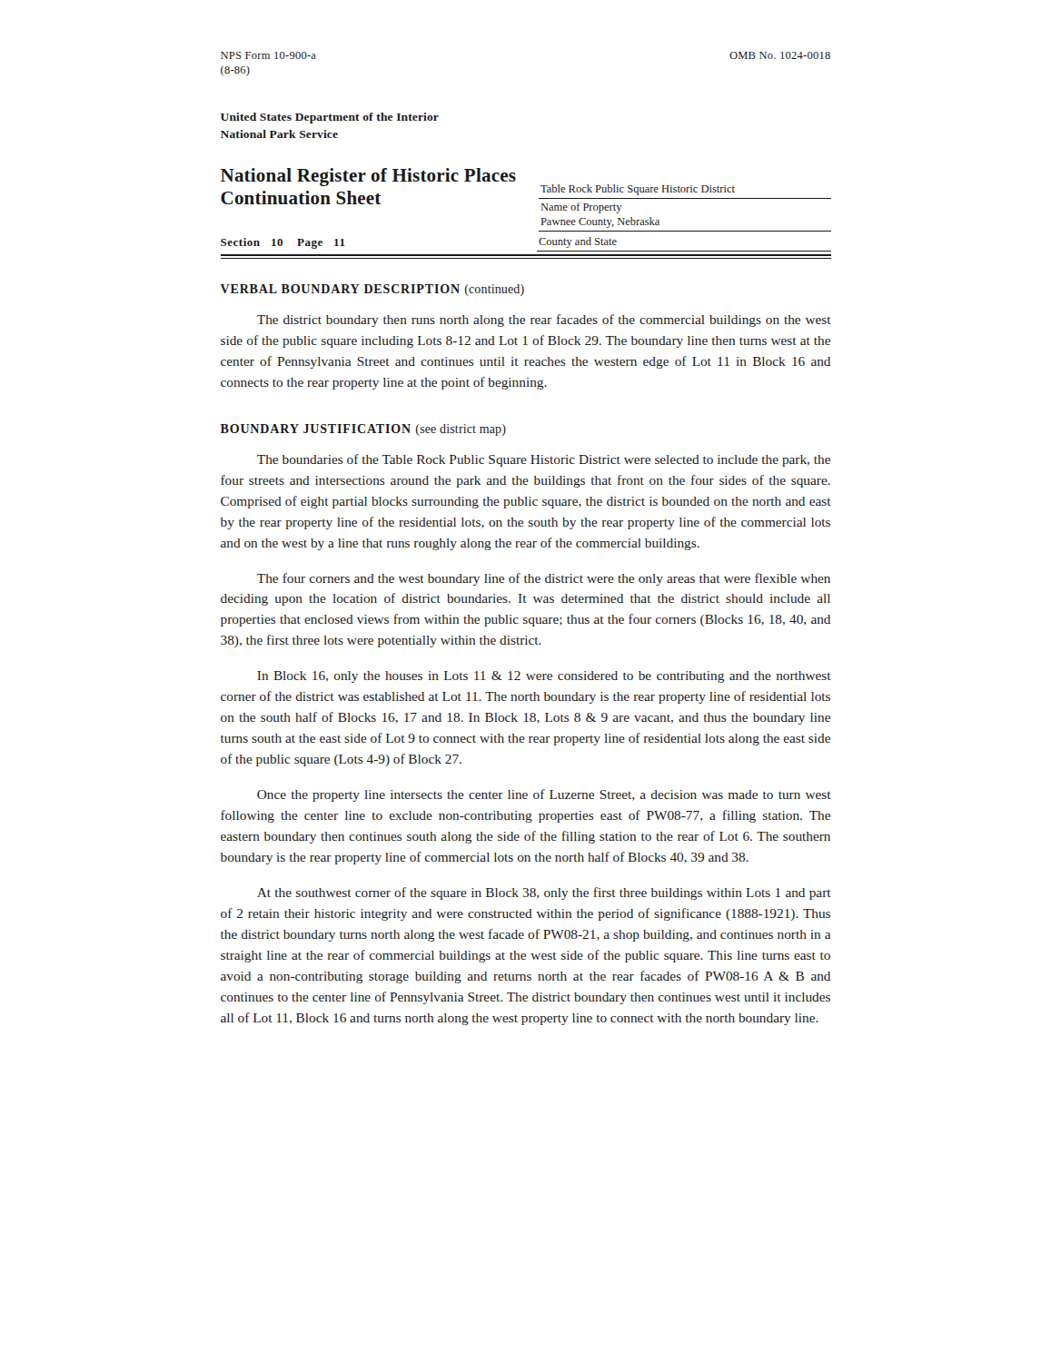NPS Form 10-900-a
(8-86)
OMB No. 1024-0018
United States Department of the Interior
National Park Service
National Register of Historic Places Continuation Sheet
Table Rock Public Square Historic District
Name of Property
Pawnee County, Nebraska
Section 10 Page 11
County and State
VERBAL BOUNDARY DESCRIPTION (continued)
The district boundary then runs north along the rear facades of the commercial buildings on the west side of the public square including Lots 8-12 and Lot 1 of Block 29. The boundary line then turns west at the center of Pennsylvania Street and continues until it reaches the western edge of Lot 11 in Block 16 and connects to the rear property line at the point of beginning.
BOUNDARY JUSTIFICATION (see district map)
The boundaries of the Table Rock Public Square Historic District were selected to include the park, the four streets and intersections around the park and the buildings that front on the four sides of the square. Comprised of eight partial blocks surrounding the public square, the district is bounded on the north and east by the rear property line of the residential lots, on the south by the rear property line of the commercial lots and on the west by a line that runs roughly along the rear of the commercial buildings.
The four corners and the west boundary line of the district were the only areas that were flexible when deciding upon the location of district boundaries. It was determined that the district should include all properties that enclosed views from within the public square; thus at the four corners (Blocks 16, 18, 40, and 38), the first three lots were potentially within the district.
In Block 16, only the houses in Lots 11 & 12 were considered to be contributing and the northwest corner of the district was established at Lot 11. The north boundary is the rear property line of residential lots on the south half of Blocks 16, 17 and 18. In Block 18, Lots 8 & 9 are vacant, and thus the boundary line turns south at the east side of Lot 9 to connect with the rear property line of residential lots along the east side of the public square (Lots 4-9) of Block 27.
Once the property line intersects the center line of Luzerne Street, a decision was made to turn west following the center line to exclude non-contributing properties east of PW08-77, a filling station. The eastern boundary then continues south along the side of the filling station to the rear of Lot 6. The southern boundary is the rear property line of commercial lots on the north half of Blocks 40, 39 and 38.
At the southwest corner of the square in Block 38, only the first three buildings within Lots 1 and part of 2 retain their historic integrity and were constructed within the period of significance (1888-1921). Thus the district boundary turns north along the west facade of PW08-21, a shop building, and continues north in a straight line at the rear of commercial buildings at the west side of the public square. This line turns east to avoid a non-contributing storage building and returns north at the rear facades of PW08-16 A & B and continues to the center line of Pennsylvania Street. The district boundary then continues west until it includes all of Lot 11, Block 16 and turns north along the west property line to connect with the north boundary line.